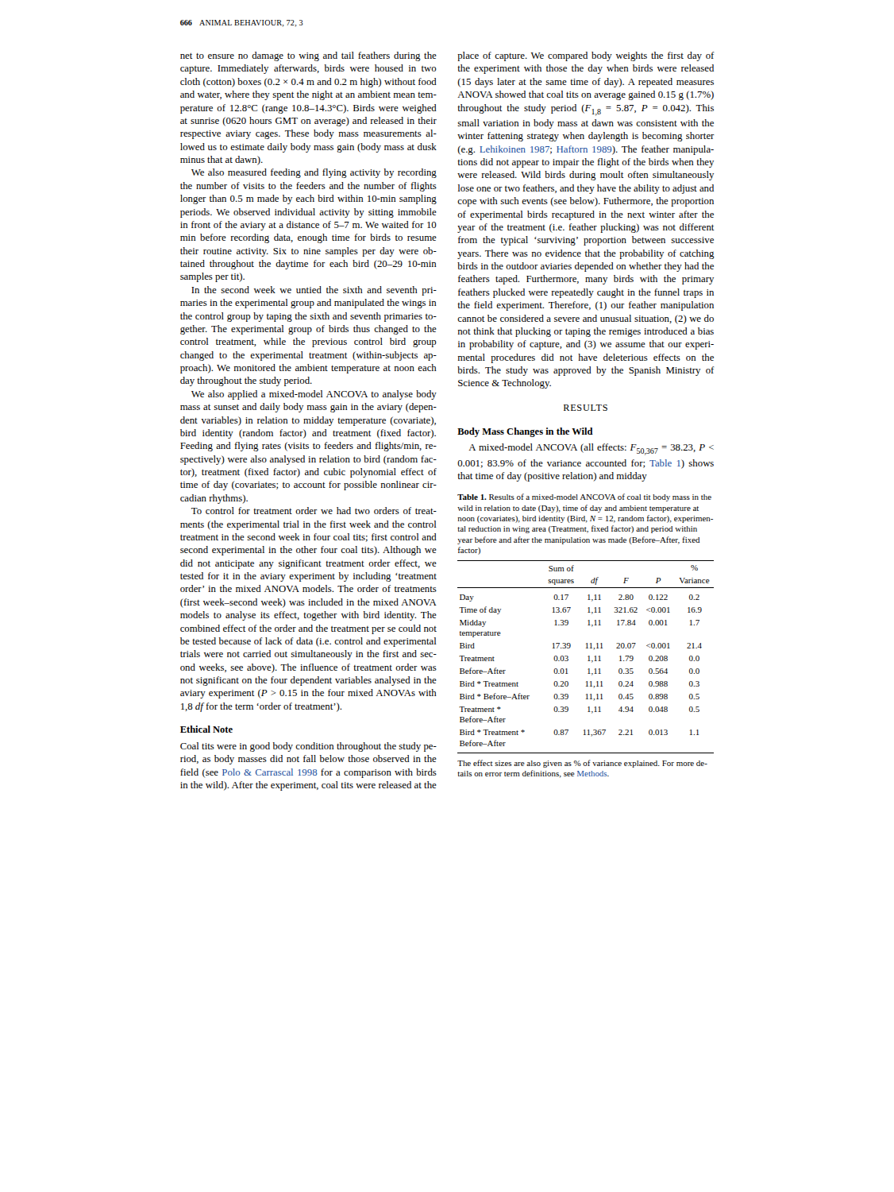666 ANIMAL BEHAVIOUR, 72, 3
net to ensure no damage to wing and tail feathers during the capture. Immediately afterwards, birds were housed in two cloth (cotton) boxes (0.2 × 0.4 m and 0.2 m high) without food and water, where they spent the night at an ambient mean temperature of 12.8°C (range 10.8–14.3°C). Birds were weighed at sunrise (0620 hours GMT on average) and released in their respective aviary cages. These body mass measurements allowed us to estimate daily body mass gain (body mass at dusk minus that at dawn).
We also measured feeding and flying activity by recording the number of visits to the feeders and the number of flights longer than 0.5 m made by each bird within 10-min sampling periods. We observed individual activity by sitting immobile in front of the aviary at a distance of 5–7 m. We waited for 10 min before recording data, enough time for birds to resume their routine activity. Six to nine samples per day were obtained throughout the daytime for each bird (20–29 10-min samples per tit).
In the second week we untied the sixth and seventh primaries in the experimental group and manipulated the wings in the control group by taping the sixth and seventh primaries together. The experimental group of birds thus changed to the control treatment, while the previous control bird group changed to the experimental treatment (within-subjects approach). We monitored the ambient temperature at noon each day throughout the study period.
We also applied a mixed-model ANCOVA to analyse body mass at sunset and daily body mass gain in the aviary (dependent variables) in relation to midday temperature (covariate), bird identity (random factor) and treatment (fixed factor). Feeding and flying rates (visits to feeders and flights/min, respectively) were also analysed in relation to bird (random factor), treatment (fixed factor) and cubic polynomial effect of time of day (covariates; to account for possible nonlinear circadian rhythms).
To control for treatment order we had two orders of treatments (the experimental trial in the first week and the control treatment in the second week in four coal tits; first control and second experimental in the other four coal tits). Although we did not anticipate any significant treatment order effect, we tested for it in the aviary experiment by including ‘treatment order’ in the mixed ANOVA models. The order of treatments (first week–second week) was included in the mixed ANOVA models to analyse its effect, together with bird identity. The combined effect of the order and the treatment per se could not be tested because of lack of data (i.e. control and experimental trials were not carried out simultaneously in the first and second weeks, see above). The influence of treatment order was not significant on the four dependent variables analysed in the aviary experiment (P > 0.15 in the four mixed ANOVAs with 1,8 df for the term ‘order of treatment’).
Ethical Note
Coal tits were in good body condition throughout the study period, as body masses did not fall below those observed in the field (see Polo & Carrascal 1998 for a comparison with birds in the wild). After the experiment, coal tits were released at the place of capture. We compared body weights the first day of the experiment with those the day when birds were released (15 days later at the same time of day). A repeated measures ANOVA showed that coal tits on average gained 0.15 g (1.7%) throughout the study period (F1,8 = 5.87, P = 0.042). This small variation in body mass at dawn was consistent with the winter fattening strategy when daylength is becoming shorter (e.g. Lehikoinen 1987; Haftorn 1989). The feather manipulations did not appear to impair the flight of the birds when they were released. Wild birds during moult often simultaneously lose one or two feathers, and they have the ability to adjust and cope with such events (see below). Futhermore, the proportion of experimental birds recaptured in the next winter after the year of the treatment (i.e. feather plucking) was not different from the typical ‘surviving’ proportion between successive years. There was no evidence that the probability of catching birds in the outdoor aviaries depended on whether they had the feathers taped. Furthermore, many birds with the primary feathers plucked were repeatedly caught in the funnel traps in the field experiment. Therefore, (1) our feather manipulation cannot be considered a severe and unusual situation, (2) we do not think that plucking or taping the remiges introduced a bias in probability of capture, and (3) we assume that our experimental procedures did not have deleterious effects on the birds. The study was approved by the Spanish Ministry of Science & Technology.
RESULTS
Body Mass Changes in the Wild
A mixed-model ANCOVA (all effects: F50,367 = 38.23, P < 0.001; 83.9% of the variance accounted for; Table 1) shows that time of day (positive relation) and midday
Table 1. Results of a mixed-model ANCOVA of coal tit body mass in the wild in relation to date (Day), time of day and ambient temperature at noon (covariates), bird identity (Bird, N = 12, random factor), experimental reduction in wing area (Treatment, fixed factor) and period within year before and after the manipulation was made (Before–After, fixed factor)
| | Sum of | | | | % |
| --- | --- | --- | --- | --- | --- |
| | squares | df | F | P | Variance |
| Day | 0.17 | 1,11 | 2.80 | 0.122 | 0.2 |
| Time of day | 13.67 | 1,11 | 321.62 | <0.001 | 16.9 |
| Midday temperature | 1.39 | 1,11 | 17.84 | 0.001 | 1.7 |
| Bird | 17.39 | 11,11 | 20.07 | <0.001 | 21.4 |
| Treatment | 0.03 | 1,11 | 1.79 | 0.208 | 0.0 |
| Before–After | 0.01 | 1,11 | 0.35 | 0.564 | 0.0 |
| Bird * Treatment | 0.20 | 11,11 | 0.24 | 0.988 | 0.3 |
| Bird * Before–After | 0.39 | 11,11 | 0.45 | 0.898 | 0.5 |
| Treatment * Before–After | 0.39 | 1,11 | 4.94 | 0.048 | 0.5 |
| Bird * Treatment * Before–After | 0.87 | 11,367 | 2.21 | 0.013 | 1.1 |
The effect sizes are also given as % of variance explained. For more details on error term definitions, see Methods.